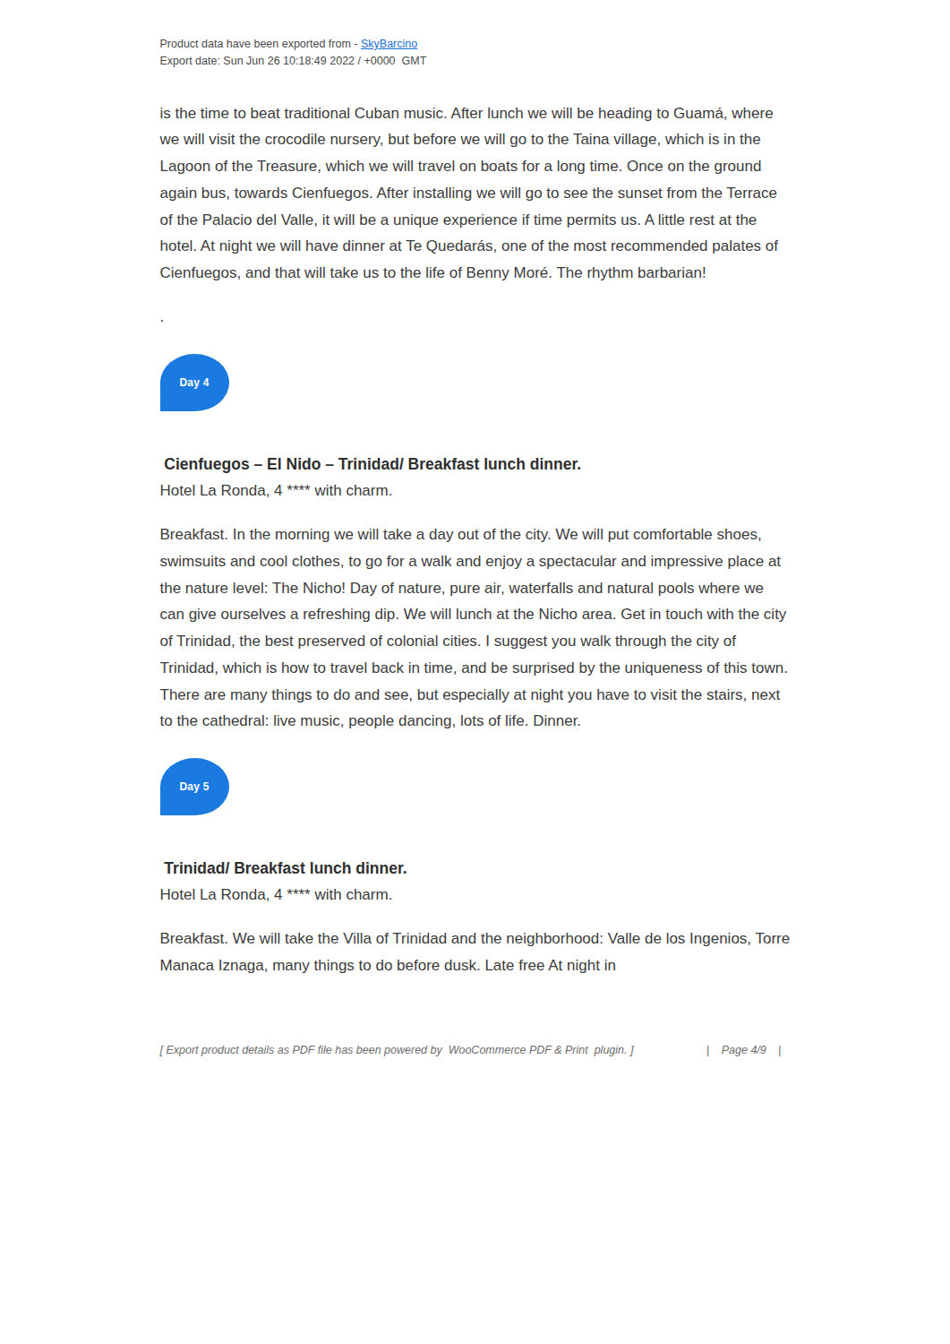Product data have been exported from - SkyBarcino
Export date: Sun Jun 26 10:18:49 2022 / +0000 GMT
is the time to beat traditional Cuban music. After lunch we will be heading to Guamá, where we will visit the crocodile nursery, but before we will go to the Taina village, which is in the Lagoon of the Treasure, which we will travel on boats for a long time. Once on the ground again bus, towards Cienfuegos. After installing we will go to see the sunset from the Terrace of the Palacio del Valle, it will be a unique experience if time permits us. A little rest at the hotel. At night we will have dinner at Te Quedarás, one of the most recommended palates of Cienfuegos, and that will take us to the life of Benny Moré. The rhythm barbarian!
.
Day 4
Cienfuegos – El Nido – Trinidad/ Breakfast lunch dinner.
Hotel La Ronda, 4 **** with charm.
Breakfast. In the morning we will take a day out of the city. We will put comfortable shoes, swimsuits and cool clothes, to go for a walk and enjoy a spectacular and impressive place at the nature level: The Nicho! Day of nature, pure air, waterfalls and natural pools where we can give ourselves a refreshing dip. We will lunch at the Nicho area. Get in touch with the city of Trinidad, the best preserved of colonial cities. I suggest you walk through the city of Trinidad, which is how to travel back in time, and be surprised by the uniqueness of this town. There are many things to do and see, but especially at night you have to visit the stairs, next to the cathedral: live music, people dancing, lots of life. Dinner.
Day 5
Trinidad/ Breakfast lunch dinner.
Hotel La Ronda, 4 **** with charm.
Breakfast. We will take the Villa of Trinidad and the neighborhood: Valle de los Ingenios, Torre Manaca Iznaga, many things to do before dusk. Late free At night in
[ Export product details as PDF file has been powered by WooCommerce PDF & Print plugin. ]
| Page 4/9 |